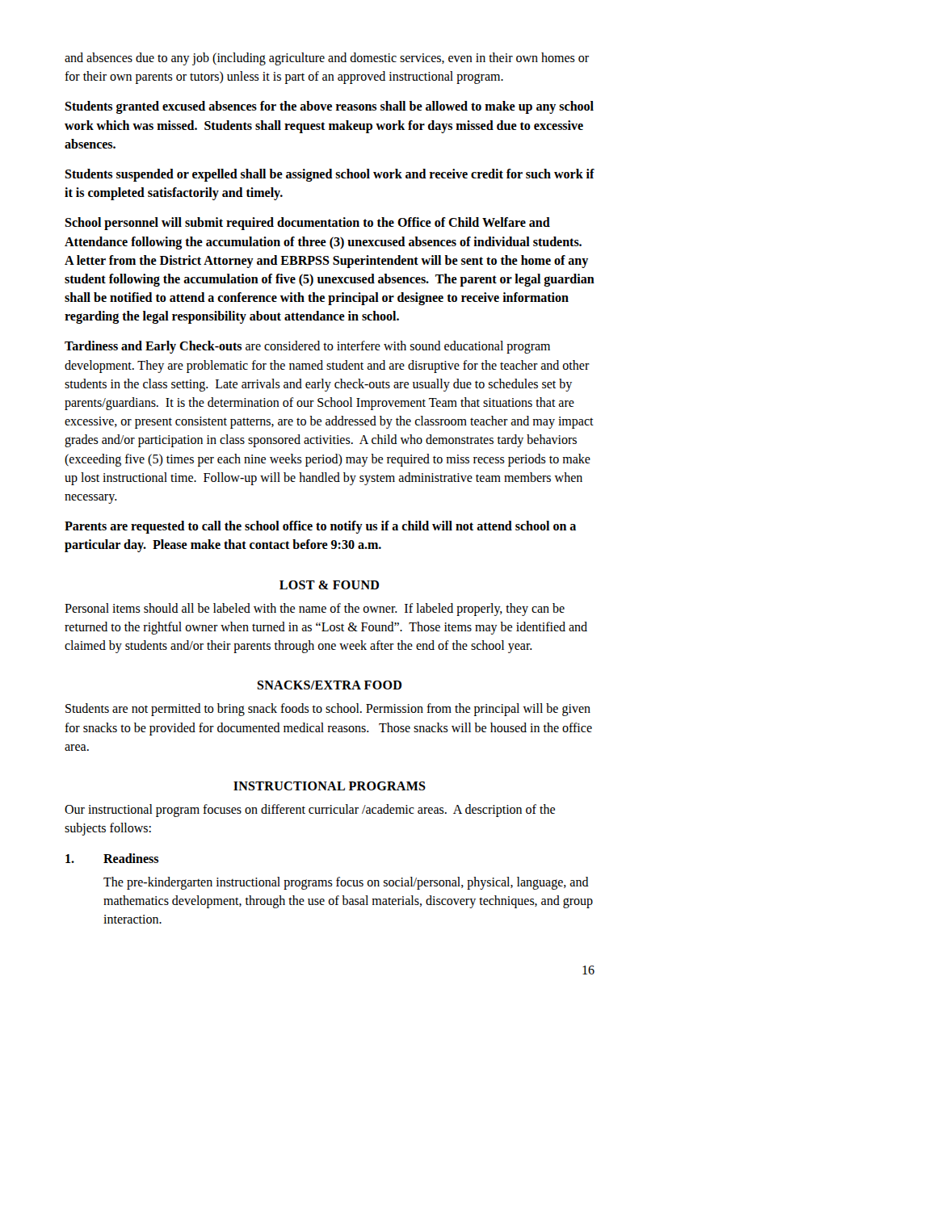and absences due to any job (including agriculture and domestic services, even in their own homes or for their own parents or tutors) unless it is part of an approved instructional program.
Students granted excused absences for the above reasons shall be allowed to make up any school work which was missed. Students shall request makeup work for days missed due to excessive absences.
Students suspended or expelled shall be assigned school work and receive credit for such work if it is completed satisfactorily and timely.
School personnel will submit required documentation to the Office of Child Welfare and Attendance following the accumulation of three (3) unexcused absences of individual students. A letter from the District Attorney and EBRPSS Superintendent will be sent to the home of any student following the accumulation of five (5) unexcused absences. The parent or legal guardian shall be notified to attend a conference with the principal or designee to receive information regarding the legal responsibility about attendance in school.
Tardiness and Early Check-outs are considered to interfere with sound educational program development. They are problematic for the named student and are disruptive for the teacher and other students in the class setting. Late arrivals and early check-outs are usually due to schedules set by parents/guardians. It is the determination of our School Improvement Team that situations that are excessive, or present consistent patterns, are to be addressed by the classroom teacher and may impact grades and/or participation in class sponsored activities. A child who demonstrates tardy behaviors (exceeding five (5) times per each nine weeks period) may be required to miss recess periods to make up lost instructional time. Follow-up will be handled by system administrative team members when necessary.
Parents are requested to call the school office to notify us if a child will not attend school on a particular day. Please make that contact before 9:30 a.m.
LOST & FOUND
Personal items should all be labeled with the name of the owner. If labeled properly, they can be returned to the rightful owner when turned in as “Lost & Found”. Those items may be identified and claimed by students and/or their parents through one week after the end of the school year.
SNACKS/EXTRA FOOD
Students are not permitted to bring snack foods to school. Permission from the principal will be given for snacks to be provided for documented medical reasons. Those snacks will be housed in the office area.
INSTRUCTIONAL PROGRAMS
Our instructional program focuses on different curricular /academic areas. A description of the subjects follows:
1. Readiness
The pre-kindergarten instructional programs focus on social/personal, physical, language, and mathematics development, through the use of basal materials, discovery techniques, and group interaction.
16